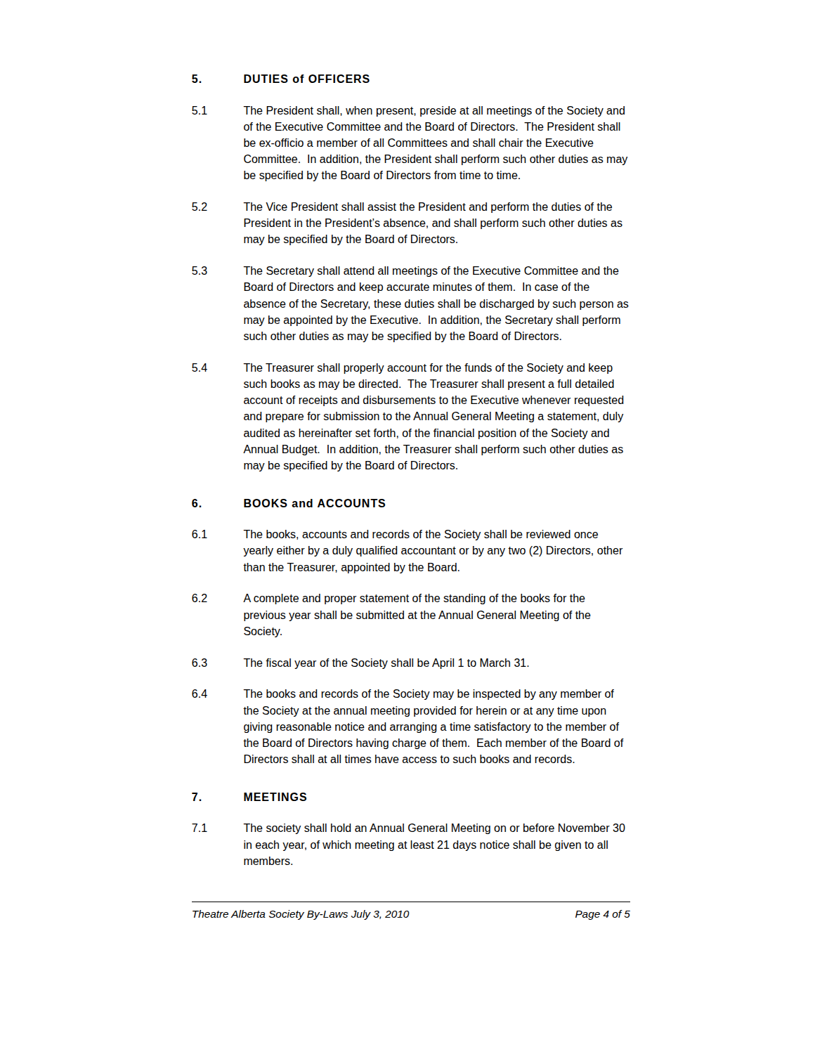5.
DUTIES of OFFICERS
5.1
The President shall, when present, preside at all meetings of the Society and of the Executive Committee and the Board of Directors. The President shall be ex-officio a member of all Committees and shall chair the Executive Committee. In addition, the President shall perform such other duties as may be specified by the Board of Directors from time to time.
5.2
The Vice President shall assist the President and perform the duties of the President in the President’s absence, and shall perform such other duties as may be specified by the Board of Directors.
5.3
The Secretary shall attend all meetings of the Executive Committee and the Board of Directors and keep accurate minutes of them. In case of the absence of the Secretary, these duties shall be discharged by such person as may be appointed by the Executive. In addition, the Secretary shall perform such other duties as may be specified by the Board of Directors.
5.4
The Treasurer shall properly account for the funds of the Society and keep such books as may be directed. The Treasurer shall present a full detailed account of receipts and disbursements to the Executive whenever requested and prepare for submission to the Annual General Meeting a statement, duly audited as hereinafter set forth, of the financial position of the Society and Annual Budget. In addition, the Treasurer shall perform such other duties as may be specified by the Board of Directors.
6.
BOOKS and ACCOUNTS
6.1
The books, accounts and records of the Society shall be reviewed once yearly either by a duly qualified accountant or by any two (2) Directors, other than the Treasurer, appointed by the Board.
6.2
A complete and proper statement of the standing of the books for the previous year shall be submitted at the Annual General Meeting of the Society.
6.3
The fiscal year of the Society shall be April 1 to March 31.
6.4
The books and records of the Society may be inspected by any member of the Society at the annual meeting provided for herein or at any time upon giving reasonable notice and arranging a time satisfactory to the member of the Board of Directors having charge of them. Each member of the Board of Directors shall at all times have access to such books and records.
7.
MEETINGS
7.1
The society shall hold an Annual General Meeting on or before November 30 in each year, of which meeting at least 21 days notice shall be given to all members.
Theatre Alberta Society By-Laws July 3, 2010
Page 4 of 5